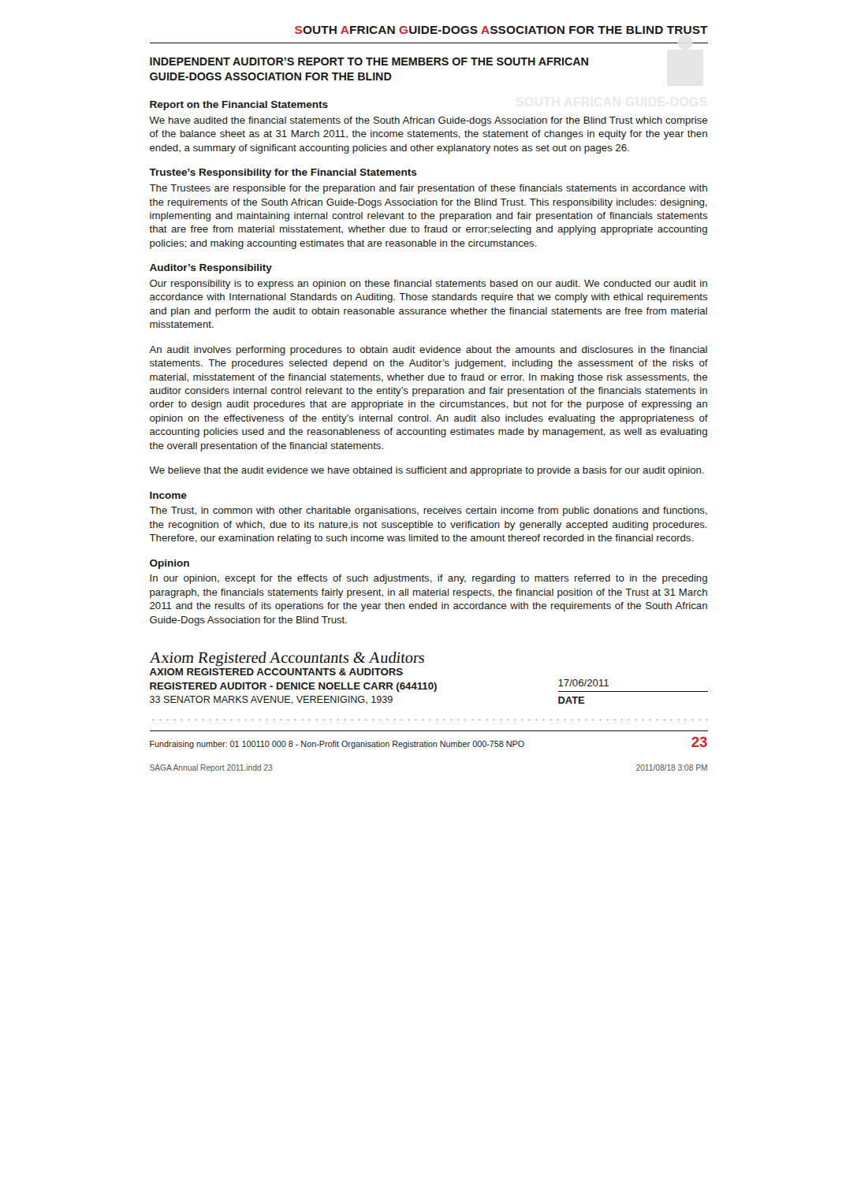SOUTH AFRICAN GUIDE-DOGS ASSOCIATION FOR THE BLIND TRUST
South African Guide-Dogs
association for the blind
Independent Auditor’s Report to the Members of the South African Guide-Dogs Association for the Blind
Report on the Financial Statements
We have audited the financial statements of the South African Guide-dogs Association for the Blind Trust which comprise of the balance sheet as at 31 March 2011, the income statements, the statement of changes in equity for the year then ended, a summary of significant accounting policies and other explanatory notes as set out on pages 26.
Trustee’s Responsibility for the Financial Statements
The Trustees are responsible for the preparation and fair presentation of these financials statements in accordance with the requirements of the South African Guide-Dogs Association for the Blind Trust. This responsibility includes: designing, implementing and maintaining internal control relevant to the preparation and fair presentation of financials statements that are free from material misstatement, whether due to fraud or error;selecting and applying appropriate accounting policies; and making accounting estimates that are reasonable in the circumstances.
Auditor’s Responsibility
Our responsibility is to express an opinion on these financial statements based on our audit. We conducted our audit in accordance with International Standards on Auditing. Those standards require that we comply with ethical requirements and plan and perform the audit to obtain reasonable assurance whether the financial statements are free from material misstatement.
An audit involves performing procedures to obtain audit evidence about the amounts and disclosures in the financial statements. The procedures selected depend on the Auditor’s judgement, including the assessment of the risks of material, misstatement of the financial statements, whether due to fraud or error. In making those risk assessments, the auditor considers internal control relevant to the entity’s preparation and fair presentation of the financials statements in order to design audit procedures that are appropriate in the circumstances, but not for the purpose of expressing an opinion on the effectiveness of the entity’s internal control. An audit also includes evaluating the appropriateness of accounting policies used and the reasonableness of accounting estimates made by management, as well as evaluating the overall presentation of the financial statements.
We believe that the audit evidence we have obtained is sufficient and appropriate to provide a basis for our audit opinion.
Income
The Trust, in common with other charitable organisations, receives certain income from public donations and functions, the recognition of which, due to its nature,is not susceptible to verification by generally accepted auditing procedures. Therefore, our examination relating to such income was limited to the amount thereof recorded in the financial records.
Opinion
In our opinion, except for the effects of such adjustments, if any, regarding to matters referred to in the preceding paragraph, the financials statements fairly present, in all material respects, the financial position of the Trust at 31 March 2011 and the results of its operations for the year then ended in accordance with the requirements of the South African Guide-Dogs Association for the Blind Trust.
Axiom Registered Accountants & Auditors
Axiom Registered Accountants & Auditors
Registered Auditor - Denice Noelle Carr (644110)
33 Senator Marks Avenue, Vereeniging, 1939
17/06/2011
Date
Fundraising number: 01 100110 000 8 - Non-Profit Organisation Registration Number 000-758 NPO
23
SAGA Annual Report 2011.indd 23
2011/08/18 3:08 PM